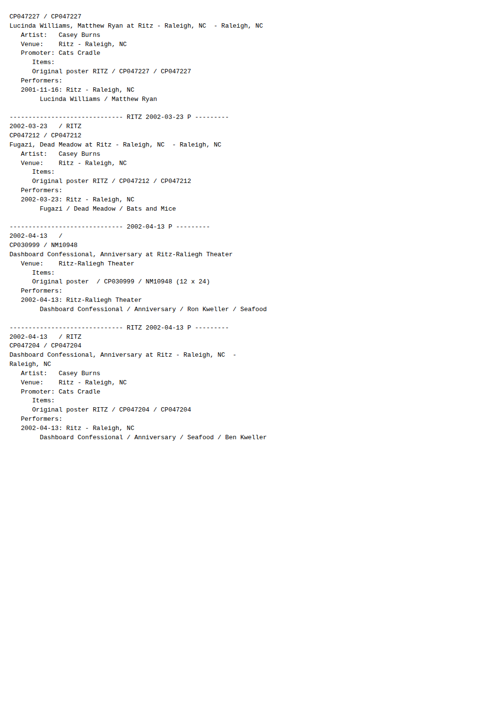CP047227 / CP047227
Lucinda Williams, Matthew Ryan at Ritz - Raleigh, NC  - Raleigh, NC
   Artist:   Casey Burns
   Venue:    Ritz - Raleigh, NC
   Promoter: Cats Cradle
      Items:
      Original poster RITZ / CP047227 / CP047227
   Performers:
   2001-11-16: Ritz - Raleigh, NC
        Lucinda Williams / Matthew Ryan

------------------------------ RITZ 2002-03-23 P ---------
2002-03-23   / RITZ 
CP047212 / CP047212
Fugazi, Dead Meadow at Ritz - Raleigh, NC  - Raleigh, NC
   Artist:   Casey Burns
   Venue:    Ritz - Raleigh, NC
      Items:
      Original poster RITZ / CP047212 / CP047212
   Performers:
   2002-03-23: Ritz - Raleigh, NC
        Fugazi / Dead Meadow / Bats and Mice

------------------------------ 2002-04-13 P ---------
2002-04-13   / 
CP030999 / NM10948
Dashboard Confessional, Anniversary at Ritz-Raliegh Theater
   Venue:    Ritz-Raliegh Theater
      Items:
      Original poster  / CP030999 / NM10948 (12 x 24)
   Performers:
   2002-04-13: Ritz-Raliegh Theater
        Dashboard Confessional / Anniversary / Ron Kweller / Seafood

------------------------------ RITZ 2002-04-13 P ---------
2002-04-13   / RITZ 
CP047204 / CP047204
Dashboard Confessional, Anniversary at Ritz - Raleigh, NC  - 
Raleigh, NC
   Artist:   Casey Burns
   Venue:    Ritz - Raleigh, NC
   Promoter: Cats Cradle
      Items:
      Original poster RITZ / CP047204 / CP047204
   Performers:
   2002-04-13: Ritz - Raleigh, NC
        Dashboard Confessional / Anniversary / Seafood / Ben Kweller